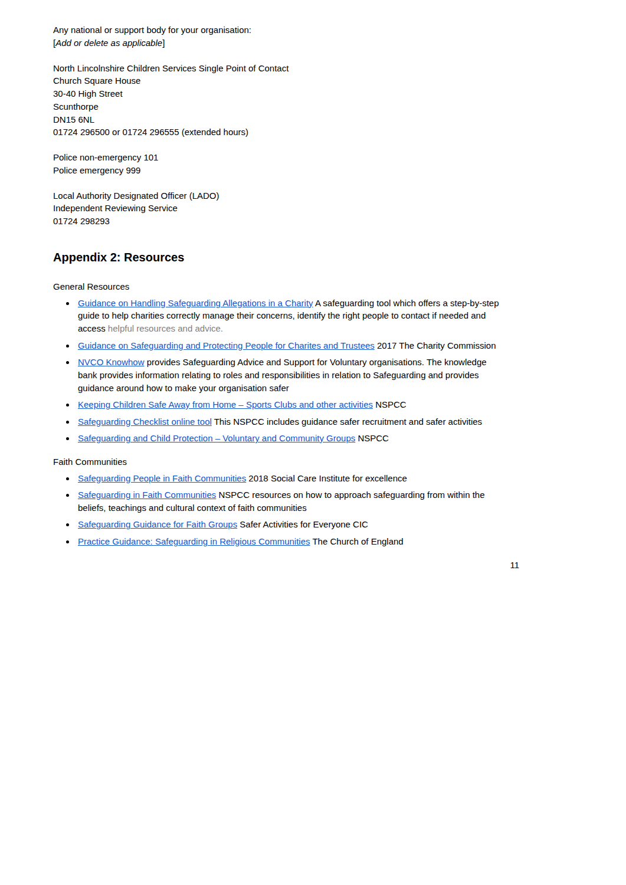Any national or support body for your organisation:
[Add or delete as applicable]
North Lincolnshire Children Services Single Point of Contact
Church Square House
30-40 High Street
Scunthorpe
DN15 6NL
01724 296500 or 01724 296555 (extended hours)
Police non-emergency 101
Police emergency 999
Local Authority Designated Officer (LADO)
Independent Reviewing Service
01724 298293
Appendix 2: Resources
General Resources
Guidance on Handling Safeguarding Allegations in a Charity A safeguarding tool which offers a step-by-step guide to help charities correctly manage their concerns, identify the right people to contact if needed and access helpful resources and advice.
Guidance on Safeguarding and Protecting People for Charites and Trustees 2017 The Charity Commission
NVCO Knowhow provides Safeguarding Advice and Support for Voluntary organisations. The knowledge bank provides information relating to roles and responsibilities in relation to Safeguarding and provides guidance around how to make your organisation safer
Keeping Children Safe Away from Home – Sports Clubs and other activities NSPCC
Safeguarding Checklist online tool This NSPCC includes guidance safer recruitment and safer activities
Safeguarding and Child Protection – Voluntary and Community Groups NSPCC
Faith Communities
Safeguarding People in Faith Communities 2018 Social Care Institute for excellence
Safeguarding in Faith Communities NSPCC resources on how to approach safeguarding from within the beliefs, teachings and cultural context of faith communities
Safeguarding Guidance for Faith Groups Safer Activities for Everyone CIC
Practice Guidance: Safeguarding in Religious Communities The Church of England
11